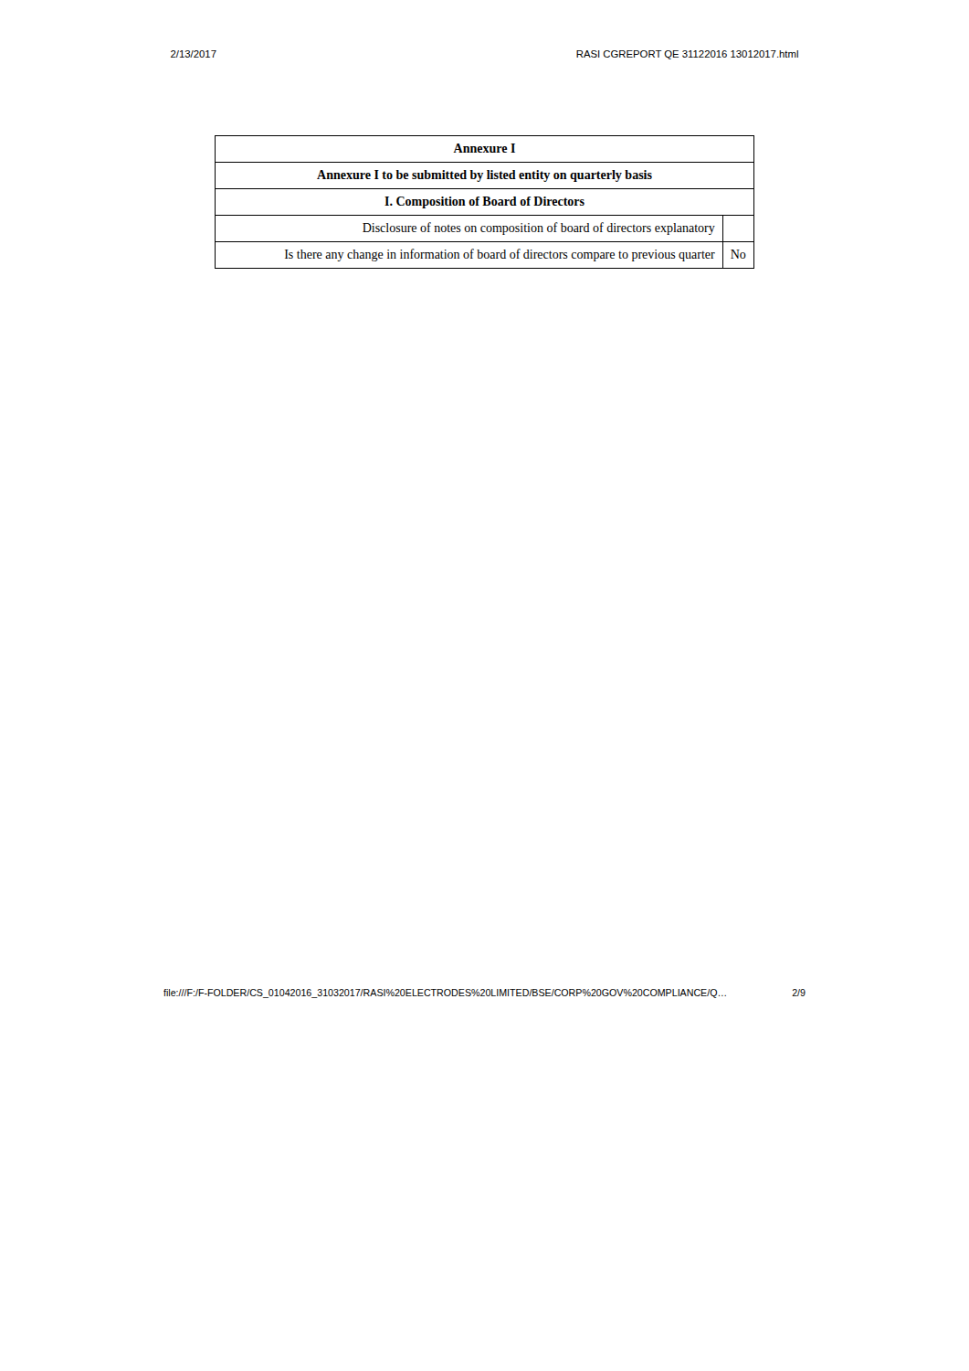2/13/2017 RASI CGREPORT QE 31122016 13012017.html
| Annexure I |
| Annexure I to be submitted by listed entity on quarterly basis |
| I. Composition of Board of Directors |
| Disclosure of notes on composition of board of directors explanatory | |
| Is there any change in information of board of directors compare to previous quarter | No |
file:///F:/F-FOLDER/CS_01042016_31032017/RASI%20ELECTRODES%20LIMITED/BSE/CORP%20GOV%20COMPLIANCE/QE%2031122016/RASI%2… 2/9